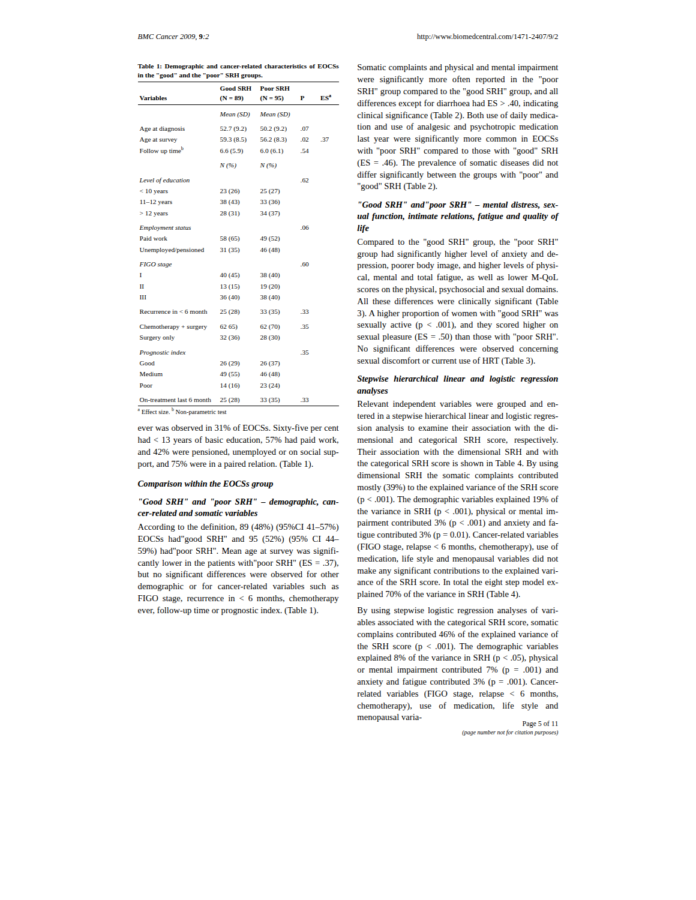BMC Cancer 2009, 9:2
http://www.biomedcentral.com/1471-2407/9/2
Table 1: Demographic and cancer-related characteristics of EOCSs in the "good" and the "poor" SRH groups.
| Variables | Good SRH (N = 89) | Poor SRH (N = 95) | P | ES a |
| --- | --- | --- | --- | --- |
| | Mean (SD) | Mean (SD) | | |
| Age at diagnosis | 52.7 (9.2) | 50.2 (9.2) | .07 | |
| Age at survey | 59.3 (8.5) | 56.2 (8.3) | .02 | .37 |
| Follow up time b | 6.6 (5.9) | 6.0 (6.1) | .54 | |
| | N (%) | N (%) | | |
| Level of education | | | .62 | |
| < 10 years | 23 (26) | 25 (27) | | |
| 11–12 years | 38 (43) | 33 (36) | | |
| > 12 years | 28 (31) | 34 (37) | | |
| Employment status | | | .06 | |
| Paid work | 58 (65) | 49 (52) | | |
| Unemployed/pensioned | 31 (35) | 46 (48) | | |
| FIGO stage | | | .60 | |
| I | 40 (45) | 38 (40) | | |
| II | 13 (15) | 19 (20) | | |
| III | 36 (40) | 38 (40) | | |
| Recurrence in < 6 month | 25 (28) | 33 (35) | .33 | |
| Chemotherapy + surgery | 62 65) | 62 (70) | .35 | |
| Surgery only | 32 (36) | 28 (30) | | |
| Prognostic index | | | .35 | |
| Good | 26 (29) | 26 (37) | | |
| Medium | 49 (55) | 46 (48) | | |
| Poor | 14 (16) | 23 (24) | | |
| On-treatment last 6 month | 25 (28) | 33 (35) | .33 | |
a Effect size. b Non-parametric test
ever was observed in 31% of EOCSs. Sixty-five per cent had < 13 years of basic education, 57% had paid work, and 42% were pensioned, unemployed or on social support, and 75% were in a paired relation. (Table 1).
Comparison within the EOCSs group
"Good SRH" and "poor SRH" – demographic, cancer-related and somatic variables
According to the definition, 89 (48%) (95%CI 41–57%) EOCSs had"good SRH" and 95 (52%) (95% CI 44–59%) had"poor SRH". Mean age at survey was significantly lower in the patients with"poor SRH" (ES = .37), but no significant differences were observed for other demographic or for cancer-related variables such as FIGO stage, recurrence in < 6 months, chemotherapy ever, follow-up time or prognostic index. (Table 1).
Somatic complaints and physical and mental impairment were significantly more often reported in the "poor SRH" group compared to the "good SRH" group, and all differences except for diarrhoea had ES > .40, indicating clinical significance (Table 2). Both use of daily medication and use of analgesic and psychotropic medication last year were significantly more common in EOCSs with "poor SRH" compared to those with "good" SRH (ES = .46). The prevalence of somatic diseases did not differ significantly between the groups with "poor" and "good" SRH (Table 2).
"Good SRH" and"poor SRH" – mental distress, sexual function, intimate relations, fatigue and quality of life
Compared to the "good SRH" group, the "poor SRH" group had significantly higher level of anxiety and depression, poorer body image, and higher levels of physical, mental and total fatigue, as well as lower M-QoL scores on the physical, psychosocial and sexual domains. All these differences were clinically significant (Table 3). A higher proportion of women with "good SRH" was sexually active (p < .001), and they scored higher on sexual pleasure (ES = .50) than those with "poor SRH". No significant differences were observed concerning sexual discomfort or current use of HRT (Table 3).
Stepwise hierarchical linear and logistic regression analyses
Relevant independent variables were grouped and entered in a stepwise hierarchical linear and logistic regression analysis to examine their association with the dimensional and categorical SRH score, respectively. Their association with the dimensional SRH and with the categorical SRH score is shown in Table 4. By using dimensional SRH the somatic complaints contributed mostly (39%) to the explained variance of the SRH score (p < .001). The demographic variables explained 19% of the variance in SRH (p < .001), physical or mental impairment contributed 3% (p < .001) and anxiety and fatigue contributed 3% (p = 0.01). Cancer-related variables (FIGO stage, relapse < 6 months, chemotherapy), use of medication, life style and menopausal variables did not make any significant contributions to the explained variance of the SRH score. In total the eight step model explained 70% of the variance in SRH (Table 4).
By using stepwise logistic regression analyses of variables associated with the categorical SRH score, somatic complains contributed 46% of the explained variance of the SRH score (p < .001). The demographic variables explained 8% of the variance in SRH (p < .05), physical or mental impairment contributed 7% (p = .001) and anxiety and fatigue contributed 3% (p = .001). Cancer-related variables (FIGO stage, relapse < 6 months, chemotherapy), use of medication, life style and menopausal varia-
Page 5 of 11
(page number not for citation purposes)